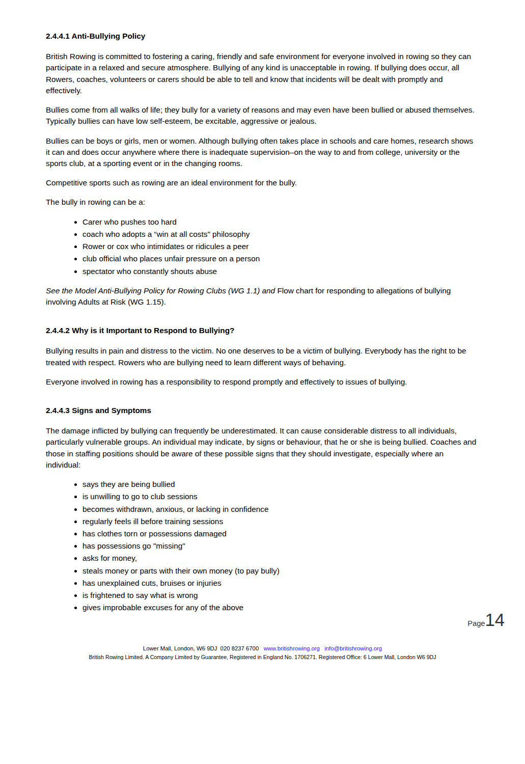2.4.4.1 Anti-Bullying Policy
British Rowing is committed to fostering a caring, friendly and safe environment for everyone involved in rowing so they can participate in a relaxed and secure atmosphere. Bullying of any kind is unacceptable in rowing. If bullying does occur, all Rowers, coaches, volunteers or carers should be able to tell and know that incidents will be dealt with promptly and effectively.
Bullies come from all walks of life; they bully for a variety of reasons and may even have been bullied or abused themselves. Typically bullies can have low self-esteem, be excitable, aggressive or jealous.
Bullies can be boys or girls, men or women. Although bullying often takes place in schools and care homes, research shows it can and does occur anywhere where there is inadequate supervision–on the way to and from college, university or the sports club, at a sporting event or in the changing rooms.
Competitive sports such as rowing are an ideal environment for the bully.
The bully in rowing can be a:
Carer who pushes too hard
coach who adopts a “win at all costs" philosophy
Rower or cox who intimidates or ridicules a peer
club official who places unfair pressure on a person
spectator who constantly shouts abuse
See the Model Anti-Bullying Policy for Rowing Clubs (WG 1.1) and Flow chart for responding to allegations of bullying involving Adults at Risk (WG 1.15).
2.4.4.2 Why is it Important to Respond to Bullying?
Bullying results in pain and distress to the victim. No one deserves to be a victim of bullying. Everybody has the right to be treated with respect. Rowers who are bullying need to learn different ways of behaving.
Everyone involved in rowing has a responsibility to respond promptly and effectively to issues of bullying.
2.4.4.3 Signs and Symptoms
The damage inflicted by bullying can frequently be underestimated. It can cause considerable distress to all individuals, particularly vulnerable groups. An individual may indicate, by signs or behaviour, that he or she is being bullied. Coaches and those in staffing positions should be aware of these possible signs that they should investigate, especially where an individual:
says they are being bullied
is unwilling to go to club sessions
becomes withdrawn, anxious, or lacking in confidence
regularly feels ill before training sessions
has clothes torn or possessions damaged
has possessions go "missing"
asks for money,
steals money or parts with their own money (to pay bully)
has unexplained cuts, bruises or injuries
is frightened to say what is wrong
gives improbable excuses for any of the above
Page14
Lower Mall, London, W6 9DJ 020 8237 6700 www.britishrowing.org info@britishrowing.org
British Rowing Limited. A Company Limited by Guarantee, Registered in England No. 1706271. Registered Office: 6 Lower Mall, London W6 9DJ